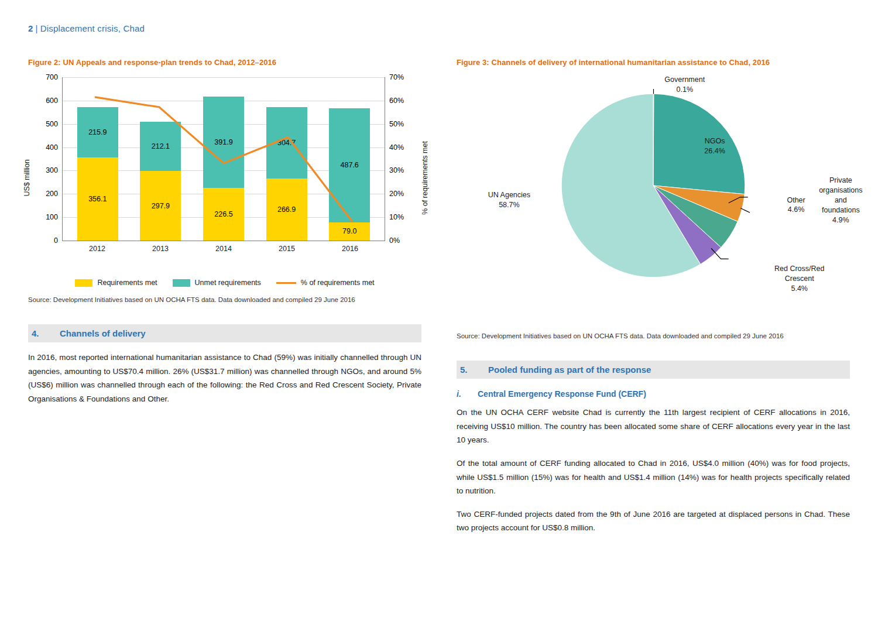2|Displacement crisis, Chad
Figure 2: UN Appeals and response-plan trends to Chad, 2012–2016
US$ million
% of requirements met
700
70%
600
60%
500
50%
400
40%
300
30%
200
20%
100
10%
0
0%
215.9
356.1
212.1
297.9
391.9
226.5
304.7
266.9
487.6
79.0
20122013201420152016
Requirements met
Unmet requirements
% of requirements met
Source: Development Initiatives based on UN OCHA FTS data. Data downloaded and compiled 29 June 2016
4. Channels of delivery
In 2016, most reported international humanitarian assistance to Chad (59%) was initially channelled through UN agencies, amounting to US$70.4 million. 26% (US$31.7 million) was channelled through NGOs, and around 5% (US$6) million was channelled through each of the following: the Red Cross and Red Crescent Society, Private Organisations & Foundations and Other.
Figure 3: Channels of delivery of international humanitarian assistance to Chad, 2016
Pie slices. Start at 12 o'clock, clockwise. Government 0.1%, NGOs 26.4%, Private orgs 4.9%, Red Cross 5.4%, Other 4.6%, UN Agencies 58.7%
Government
0.1%
NGOs
26.4%
UN Agencies
58.7%
Other
4.6%
Private
organisations
and
foundations
4.9%
Red Cross/Red
Crescent
5.4%
Source: Development Initiatives based on UN OCHA FTS data. Data downloaded and compiled 29 June 2016
5. Pooled funding as part of the response
i. Central Emergency Response Fund (CERF)
On the UN OCHA CERF website Chad is currently the 11th largest recipient of CERF allocations in 2016, receiving US$10 million. The country has been allocated some share of CERF allocations every year in the last 10 years.
Of the total amount of CERF funding allocated to Chad in 2016, US$4.0 million (40%) was for food projects, while US$1.5 million (15%) was for health and US$1.4 million (14%) was for health projects specifically related to nutrition.
Two CERF-funded projects dated from the 9th of June 2016 are targeted at displaced persons in Chad. These two projects account for US$0.8 million.